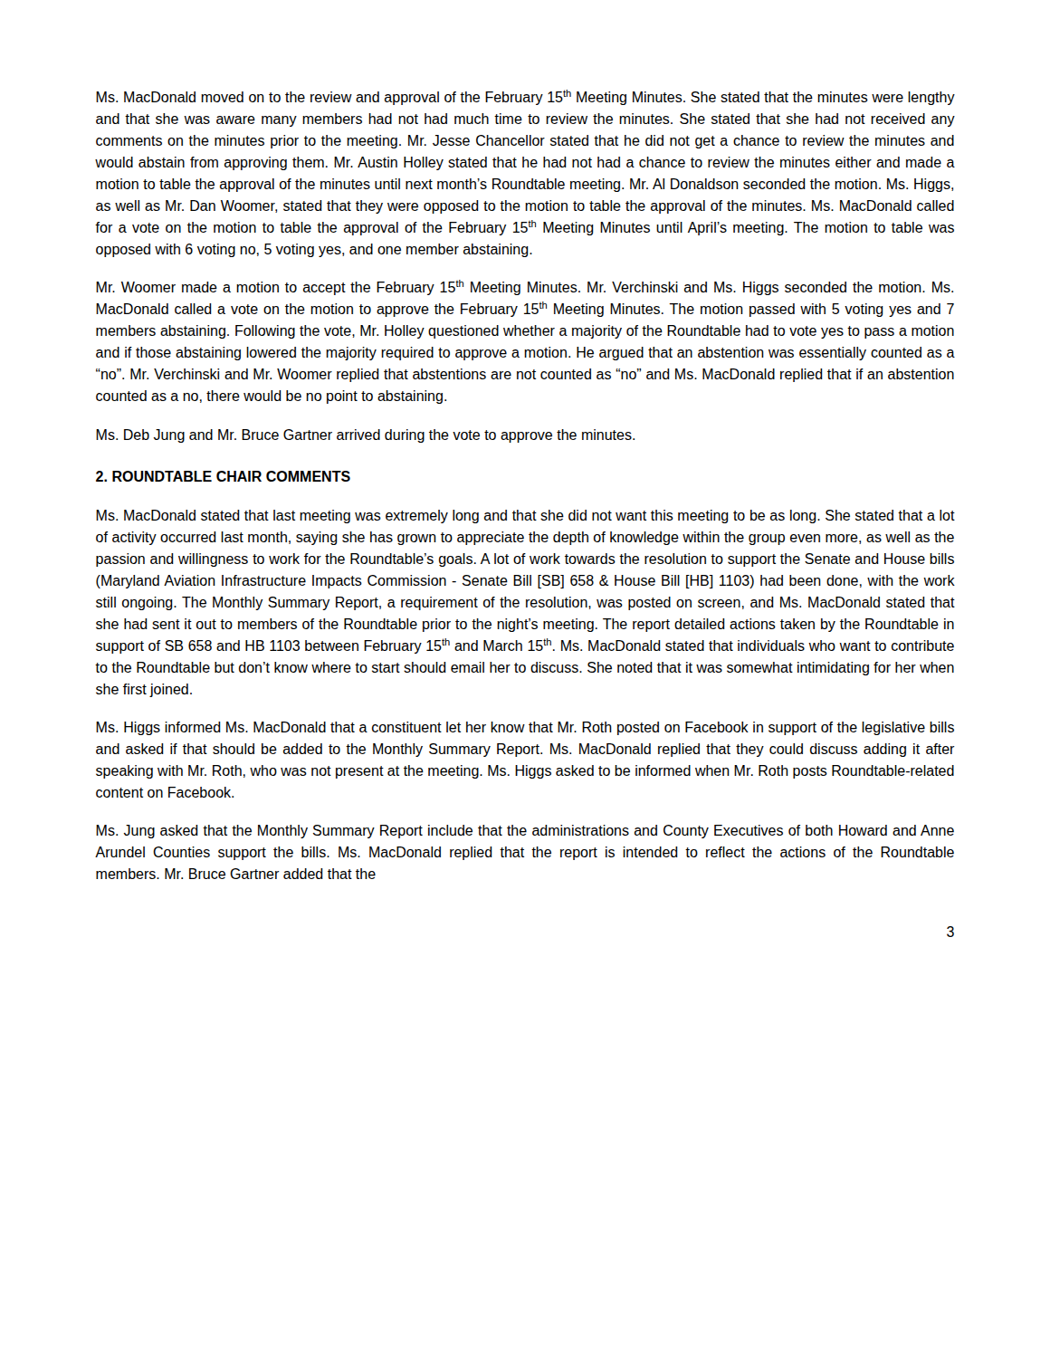Ms. MacDonald moved on to the review and approval of the February 15th Meeting Minutes. She stated that the minutes were lengthy and that she was aware many members had not had much time to review the minutes. She stated that she had not received any comments on the minutes prior to the meeting. Mr. Jesse Chancellor stated that he did not get a chance to review the minutes and would abstain from approving them. Mr. Austin Holley stated that he had not had a chance to review the minutes either and made a motion to table the approval of the minutes until next month’s Roundtable meeting. Mr. Al Donaldson seconded the motion. Ms. Higgs, as well as Mr. Dan Woomer, stated that they were opposed to the motion to table the approval of the minutes. Ms. MacDonald called for a vote on the motion to table the approval of the February 15th Meeting Minutes until April’s meeting. The motion to table was opposed with 6 voting no, 5 voting yes, and one member abstaining.
Mr. Woomer made a motion to accept the February 15th Meeting Minutes. Mr. Verchinski and Ms. Higgs seconded the motion. Ms. MacDonald called a vote on the motion to approve the February 15th Meeting Minutes. The motion passed with 5 voting yes and 7 members abstaining. Following the vote, Mr. Holley questioned whether a majority of the Roundtable had to vote yes to pass a motion and if those abstaining lowered the majority required to approve a motion. He argued that an abstention was essentially counted as a “no”. Mr. Verchinski and Mr. Woomer replied that abstentions are not counted as “no” and Ms. MacDonald replied that if an abstention counted as a no, there would be no point to abstaining.
Ms. Deb Jung and Mr. Bruce Gartner arrived during the vote to approve the minutes.
2. ROUNDTABLE CHAIR COMMENTS
Ms. MacDonald stated that last meeting was extremely long and that she did not want this meeting to be as long. She stated that a lot of activity occurred last month, saying she has grown to appreciate the depth of knowledge within the group even more, as well as the passion and willingness to work for the Roundtable’s goals. A lot of work towards the resolution to support the Senate and House bills (Maryland Aviation Infrastructure Impacts Commission - Senate Bill [SB] 658 & House Bill [HB] 1103) had been done, with the work still ongoing. The Monthly Summary Report, a requirement of the resolution, was posted on screen, and Ms. MacDonald stated that she had sent it out to members of the Roundtable prior to the night’s meeting. The report detailed actions taken by the Roundtable in support of SB 658 and HB 1103 between February 15th and March 15th. Ms. MacDonald stated that individuals who want to contribute to the Roundtable but don’t know where to start should email her to discuss. She noted that it was somewhat intimidating for her when she first joined.
Ms. Higgs informed Ms. MacDonald that a constituent let her know that Mr. Roth posted on Facebook in support of the legislative bills and asked if that should be added to the Monthly Summary Report. Ms. MacDonald replied that they could discuss adding it after speaking with Mr. Roth, who was not present at the meeting. Ms. Higgs asked to be informed when Mr. Roth posts Roundtable-related content on Facebook.
Ms. Jung asked that the Monthly Summary Report include that the administrations and County Executives of both Howard and Anne Arundel Counties support the bills. Ms. MacDonald replied that the report is intended to reflect the actions of the Roundtable members. Mr. Bruce Gartner added that the
3